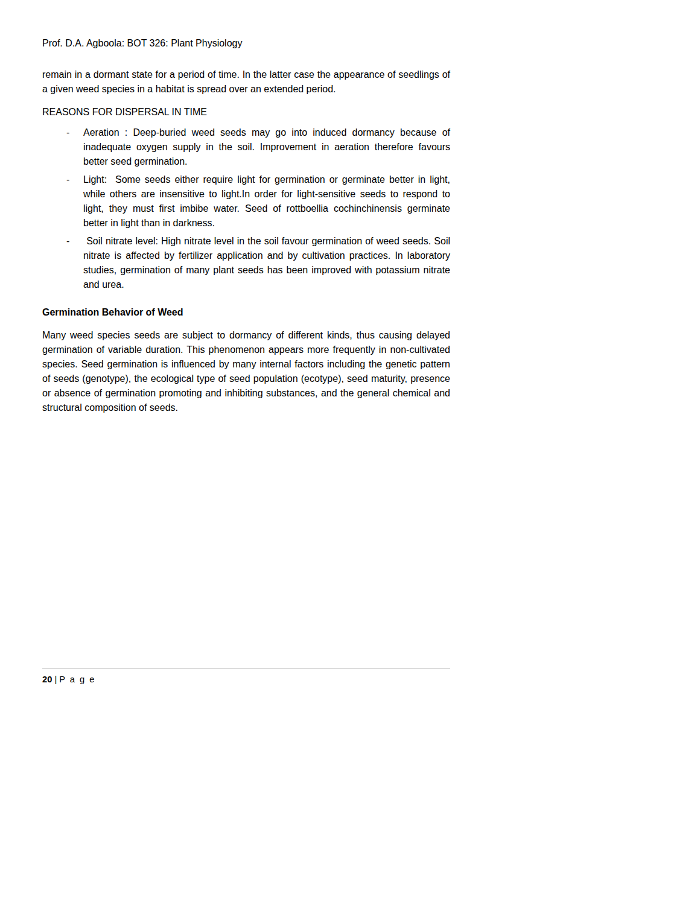Prof. D.A. Agboola: BOT 326: Plant Physiology
remain in a dormant state for a period of time. In the latter case the appearance of seedlings of a given weed species in a habitat is spread over an extended period.
REASONS FOR DISPERSAL IN TIME
Aeration : Deep-buried weed seeds may go into induced dormancy because of inadequate oxygen supply in the soil. Improvement in aeration therefore favours better seed germination.
Light: Some seeds either require light for germination or germinate better in light, while others are insensitive to light.In order for light-sensitive seeds to respond to light, they must first imbibe water. Seed of rottboellia cochinchinensis germinate better in light than in darkness.
Soil nitrate level: High nitrate level in the soil favour germination of weed seeds. Soil nitrate is affected by fertilizer application and by cultivation practices. In laboratory studies, germination of many plant seeds has been improved with potassium nitrate and urea.
Germination Behavior of Weed
Many weed species seeds are subject to dormancy of different kinds, thus causing delayed germination of variable duration. This phenomenon appears more frequently in non-cultivated species. Seed germination is influenced by many internal factors including the genetic pattern of seeds (genotype), the ecological type of seed population (ecotype), seed maturity, presence or absence of germination promoting and inhibiting substances, and the general chemical and structural composition of seeds.
20 | P a g e